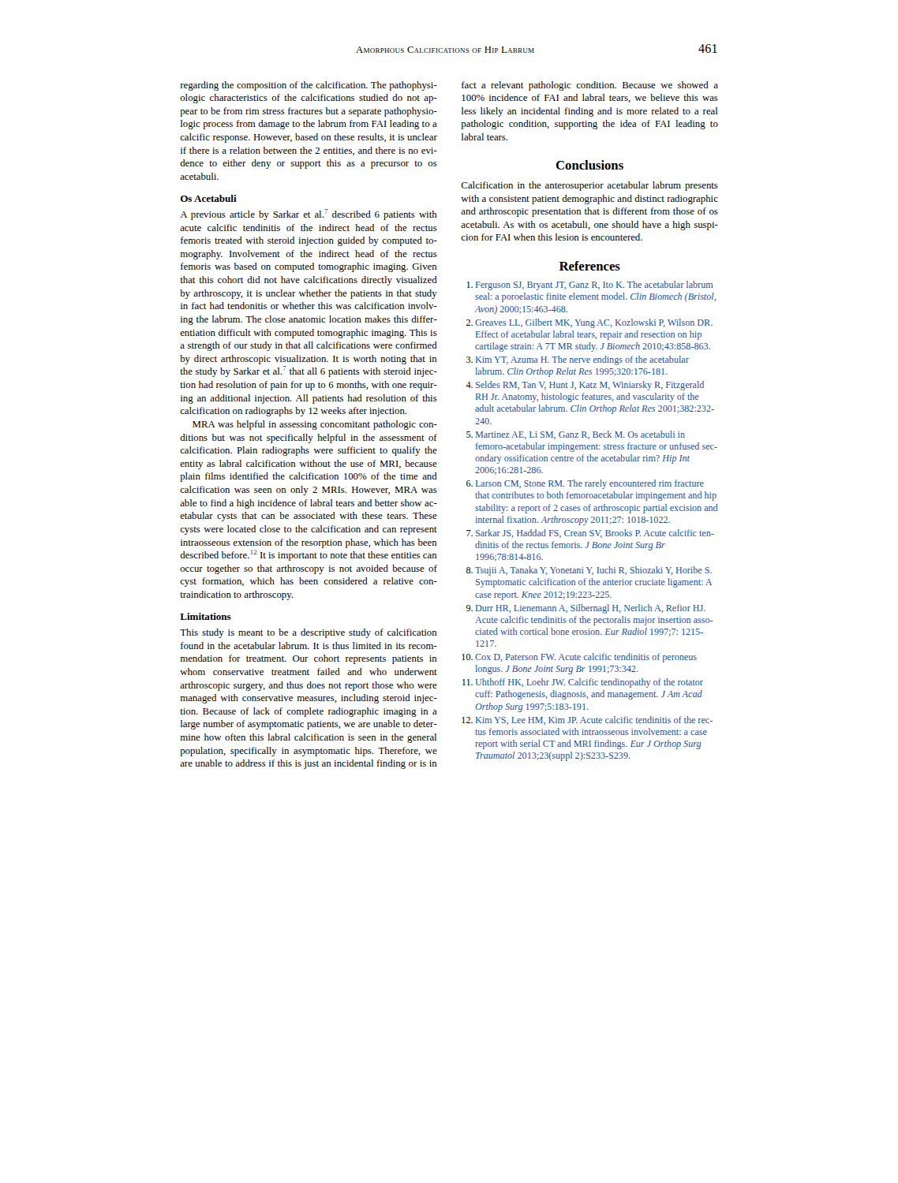Amorphous Calcifications of Hip Labrum 461
regarding the composition of the calcification. The pathophysiologic characteristics of the calcifications studied do not appear to be from rim stress fractures but a separate pathophysiologic process from damage to the labrum from FAI leading to a calcific response. However, based on these results, it is unclear if there is a relation between the 2 entities, and there is no evidence to either deny or support this as a precursor to os acetabuli.
Os Acetabuli
A previous article by Sarkar et al.7 described 6 patients with acute calcific tendinitis of the indirect head of the rectus femoris treated with steroid injection guided by computed tomography. Involvement of the indirect head of the rectus femoris was based on computed tomographic imaging. Given that this cohort did not have calcifications directly visualized by arthroscopy, it is unclear whether the patients in that study in fact had tendonitis or whether this was calcification involving the labrum. The close anatomic location makes this differentiation difficult with computed tomographic imaging. This is a strength of our study in that all calcifications were confirmed by direct arthroscopic visualization. It is worth noting that in the study by Sarkar et al.7 that all 6 patients with steroid injection had resolution of pain for up to 6 months, with one requiring an additional injection. All patients had resolution of this calcification on radiographs by 12 weeks after injection.
MRA was helpful in assessing concomitant pathologic conditions but was not specifically helpful in the assessment of calcification. Plain radiographs were sufficient to qualify the entity as labral calcification without the use of MRI, because plain films identified the calcification 100% of the time and calcification was seen on only 2 MRIs. However, MRA was able to find a high incidence of labral tears and better show acetabular cysts that can be associated with these tears. These cysts were located close to the calcification and can represent intraosseous extension of the resorption phase, which has been described before.12 It is important to note that these entities can occur together so that arthroscopy is not avoided because of cyst formation, which has been considered a relative contraindication to arthroscopy.
Limitations
This study is meant to be a descriptive study of calcification found in the acetabular labrum. It is thus limited in its recommendation for treatment. Our cohort represents patients in whom conservative treatment failed and who underwent arthroscopic surgery, and thus does not report those who were managed with conservative measures, including steroid injection. Because of lack of complete radiographic imaging in a large number of asymptomatic patients, we are unable to determine how often this labral calcification is seen in the general population, specifically in asymptomatic hips. Therefore, we are unable to address if this is just an incidental finding or is in fact a relevant pathologic condition. Because we showed a 100% incidence of FAI and labral tears, we believe this was less likely an incidental finding and is more related to a real pathologic condition, supporting the idea of FAI leading to labral tears.
Conclusions
Calcification in the anterosuperior acetabular labrum presents with a consistent patient demographic and distinct radiographic and arthroscopic presentation that is different from those of os acetabuli. As with os acetabuli, one should have a high suspicion for FAI when this lesion is encountered.
References
Ferguson SJ, Bryant JT, Ganz R, Ito K. The acetabular labrum seal: a poroelastic finite element model. Clin Biomech (Bristol, Avon) 2000;15:463-468.
Greaves LL, Gilbert MK, Yung AC, Kozlowski P, Wilson DR. Effect of acetabular labral tears, repair and resection on hip cartilage strain: A 7T MR study. J Biomech 2010;43:858-863.
Kim YT, Azuma H. The nerve endings of the acetabular labrum. Clin Orthop Relat Res 1995;320:176-181.
Seldes RM, Tan V, Hunt J, Katz M, Winiarsky R, Fitzgerald RH Jr. Anatomy, histologic features, and vascularity of the adult acetabular labrum. Clin Orthop Relat Res 2001;382:232-240.
Martinez AE, Li SM, Ganz R, Beck M. Os acetabuli in femoro-acetabular impingement: stress fracture or unfused secondary ossification centre of the acetabular rim? Hip Int 2006;16:281-286.
Larson CM, Stone RM. The rarely encountered rim fracture that contributes to both femoroacetabular impingement and hip stability: a report of 2 cases of arthroscopic partial excision and internal fixation. Arthroscopy 2011;27: 1018-1022.
Sarkar JS, Haddad FS, Crean SV, Brooks P. Acute calcific tendinitis of the rectus femoris. J Bone Joint Surg Br 1996;78:814-816.
Tsujii A, Tanaka Y, Yonetani Y, Iuchi R, Shiozaki Y, Horibe S. Symptomatic calcification of the anterior cruciate ligament: A case report. Knee 2012;19:223-225.
Durr HR, Lienemann A, Silbernagl H, Nerlich A, Refior HJ. Acute calcific tendinitis of the pectoralis major insertion associated with cortical bone erosion. Eur Radiol 1997;7: 1215-1217.
Cox D, Paterson FW. Acute calcific tendinitis of peroneus longus. J Bone Joint Surg Br 1991;73:342.
Uhthoff HK, Loehr JW. Calcific tendinopathy of the rotator cuff: Pathogenesis, diagnosis, and management. J Am Acad Orthop Surg 1997;5:183-191.
Kim YS, Lee HM, Kim JP. Acute calcific tendinitis of the rectus femoris associated with intraosseous involvement: a case report with serial CT and MRI findings. Eur J Orthop Surg Traumatol 2013;23(suppl 2):S233-S239.